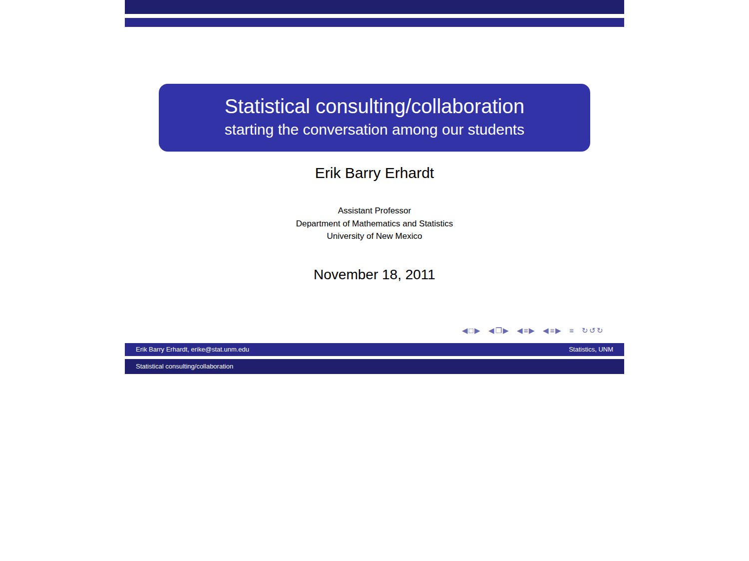Statistical consulting/collaboration
starting the conversation among our students
Erik Barry Erhardt
Assistant Professor
Department of Mathematics and Statistics
University of New Mexico
November 18, 2011
◀□▶ ◀❐▶ ◀≡▶ ◀≡▶ ≡ ↻↺↻
Erik Barry Erhardt, erike@stat.unm.edu Statistics, UNM
Statistical consulting/collaboration